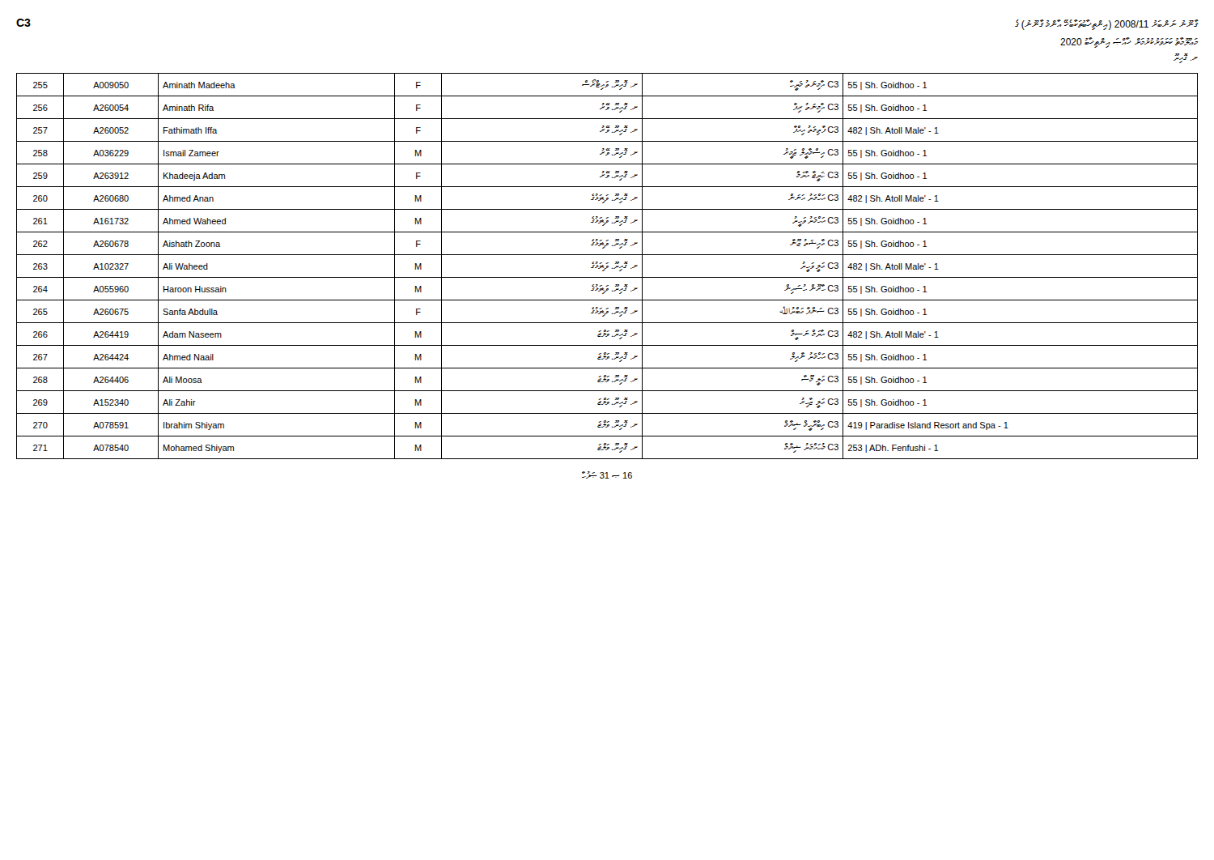C3
ޤާނޫނު ނަންބަރު 2008/11 (އިންތިޚާބުތަކާބެހޭ އާންމު ޤާނޫނު) ގެ
މަޢުލޫމާތު ކަށަވަރުކުރުމަށް ޚާއްޞަ އިންތިޚާބު 2020
ށ. ގޮއިދޫ
| 255 | A009050 | Aminath Madeeha | F | ށ. ގޮއިދޫ، ވައިޓްރޯސް | C3 އާމިނަތު މަދީހާ | 55 / Sh. Goidhoo - 1 |
| 256 | A260054 | Aminath Rifa | F | ށ. ގޮއިދޫ، ވޭރު | C3 އާމިނަތު ރިފާ | 55 / Sh. Goidhoo - 1 |
| 257 | A260052 | Fathimath Iffa | F | ށ. ގޮއިދޫ، ވޭރު | C3 ފާތިމަތު އިއްފާ | 482 / Sh. Atoll Male' - 1 |
| 258 | A036229 | Ismail Zameer | M | ށ. ގޮއިދޫ، ވޭރު | C3 އިސްމާޢީލް ޒަމީރު | 55 / Sh. Goidhoo - 1 |
| 259 | A263912 | Khadeeja Adam | F | ށ. ގޮއިދޫ، ވޭރު | C3 ޚަދީޖާ އާދަމް | 55 / Sh. Goidhoo - 1 |
| 260 | A260680 | Ahmed Anan | M | ށ. ގޮއިދޫ، ވަޑިވަޅުގެ | C3 އަޙްމަދު އަނަން | 482 / Sh. Atoll Male' - 1 |
| 261 | A161732 | Ahmed Waheed | M | ށ. ގޮއިދޫ، ވަޑިވަޅުގެ | C3 އަޙްމަދު ވަޙީދު | 55 / Sh. Goidhoo - 1 |
| 262 | A260678 | Aishath Zoona | F | ށ. ގޮއިދޫ، ވަޑިވަޅުގެ | C3 ޢާއިޝަތު ޒޫނާ | 55 / Sh. Goidhoo - 1 |
| 263 | A102327 | Ali Waheed | M | ށ. ގޮއިދޫ، ވަޑިވަޅުގެ | C3 ޢަލީ ވަޙީދު | 482 / Sh. Atoll Male' - 1 |
| 264 | A055960 | Haroon Hussain | M | ށ. ގޮއިދޫ، ވަޑިވަޅުގެ | C3 ހާރޫން ޙުސައިން | 55 / Sh. Goidhoo - 1 |
| 265 | A260675 | Sanfa Abdulla | F | ށ. ގޮއިދޫ، ވަޑިވަޅުގެ | C3 ސަންފާ ޢަބްދުﷲ | 55 / Sh. Goidhoo - 1 |
| 266 | A264419 | Adam Naseem | M | ށ. ގޮއިދޫ، ވަލްޖަ | C3 އާދަމް ނަސީމް | 482 / Sh. Atoll Male' - 1 |
| 267 | A264424 | Ahmed Naail | M | ށ. ގޮއިދޫ، ވަލްޖަ | C3 އަޙްމަދު ނާއިލް | 55 / Sh. Goidhoo - 1 |
| 268 | A264406 | Ali Moosa | M | ށ. ގޮއިދޫ، ވަލްޖަ | C3 ޢަލީ މޫސާ | 55 / Sh. Goidhoo - 1 |
| 269 | A152340 | Ali Zahir | M | ށ. ގޮއިދޫ، ވަލްޖަ | C3 ޢަލީ ޒާހިރު | 55 / Sh. Goidhoo - 1 |
| 270 | A078591 | Ibrahim Shiyam | M | ށ. ގޮއިދޫ، ވަލްޖަ | C3 އިބްރާހީމް ޝިޔާމް | 419 / Paradise Island Resort and Spa - 1 |
| 271 | A078540 | Mohamed Shiyam | M | ށ. ގޮއިދޫ، ވަލްޖަ | C3 މުޙައްމަދު ޝިޔާމް | 253 / ADh. Fenfushi - 1 |
16 ޞ 31 ޞަފުހާ